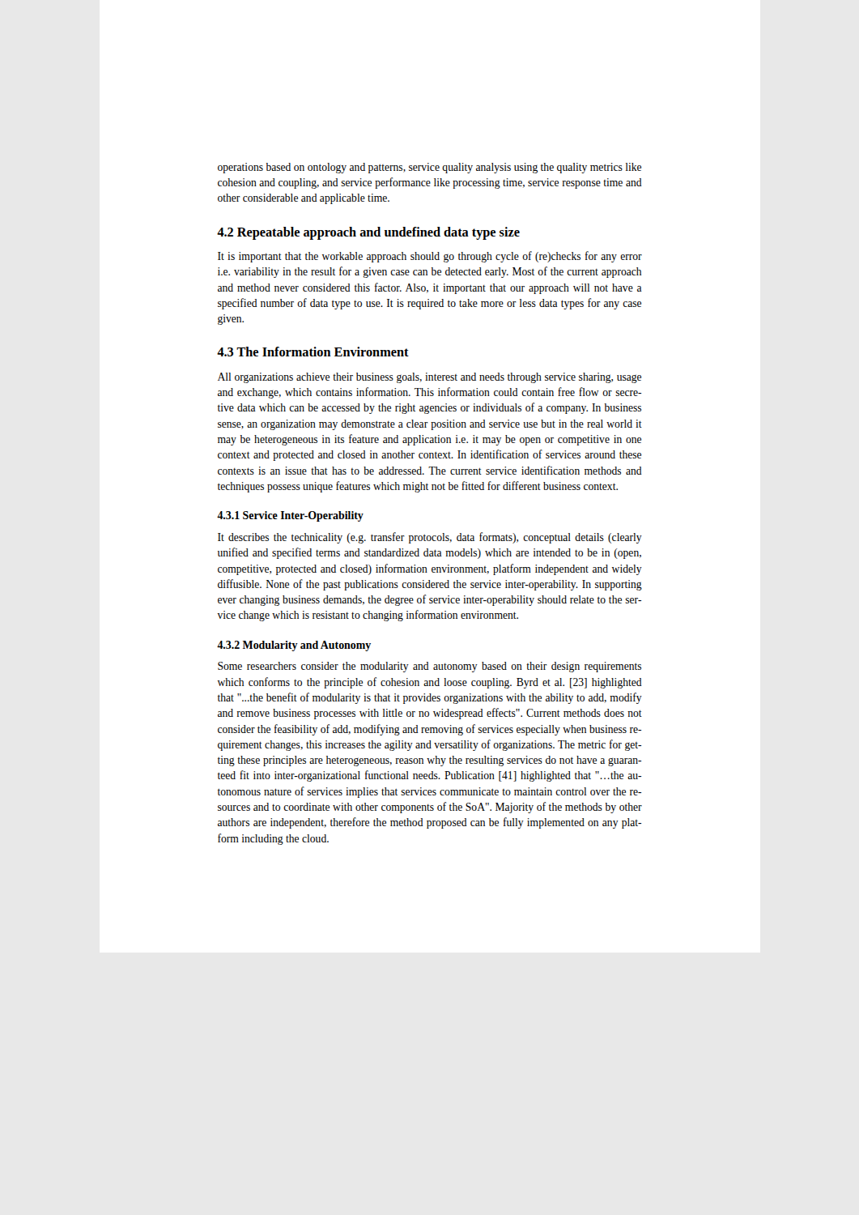operations based on ontology and patterns, service quality analysis using the quality metrics like cohesion and coupling, and service performance like processing time, service response time and other considerable and applicable time.
4.2 Repeatable approach and undefined data type size
It is important that the workable approach should go through cycle of (re)checks for any error i.e. variability in the result for a given case can be detected early. Most of the current approach and method never considered this factor. Also, it important that our approach will not have a specified number of data type to use. It is required to take more or less data types for any case given.
4.3 The Information Environment
All organizations achieve their business goals, interest and needs through service sharing, usage and exchange, which contains information. This information could contain free flow or secretive data which can be accessed by the right agencies or individuals of a company. In business sense, an organization may demonstrate a clear position and service use but in the real world it may be heterogeneous in its feature and application i.e. it may be open or competitive in one context and protected and closed in another context. In identification of services around these contexts is an issue that has to be addressed. The current service identification methods and techniques possess unique features which might not be fitted for different business context.
4.3.1 Service Inter-Operability
It describes the technicality (e.g. transfer protocols, data formats), conceptual details (clearly unified and specified terms and standardized data models) which are intended to be in (open, competitive, protected and closed) information environment, platform independent and widely diffusible. None of the past publications considered the service inter-operability. In supporting ever changing business demands, the degree of service inter-operability should relate to the service change which is resistant to changing information environment.
4.3.2 Modularity and Autonomy
Some researchers consider the modularity and autonomy based on their design requirements which conforms to the principle of cohesion and loose coupling. Byrd et al. [23] highlighted that "...the benefit of modularity is that it provides organizations with the ability to add, modify and remove business processes with little or no widespread effects". Current methods does not consider the feasibility of add, modifying and removing of services especially when business requirement changes, this increases the agility and versatility of organizations. The metric for getting these principles are heterogeneous, reason why the resulting services do not have a guaranteed fit into inter-organizational functional needs. Publication [41] highlighted that "…the autonomous nature of services implies that services communicate to maintain control over the resources and to coordinate with other components of the SoA". Majority of the methods by other authors are independent, therefore the method proposed can be fully implemented on any platform including the cloud.